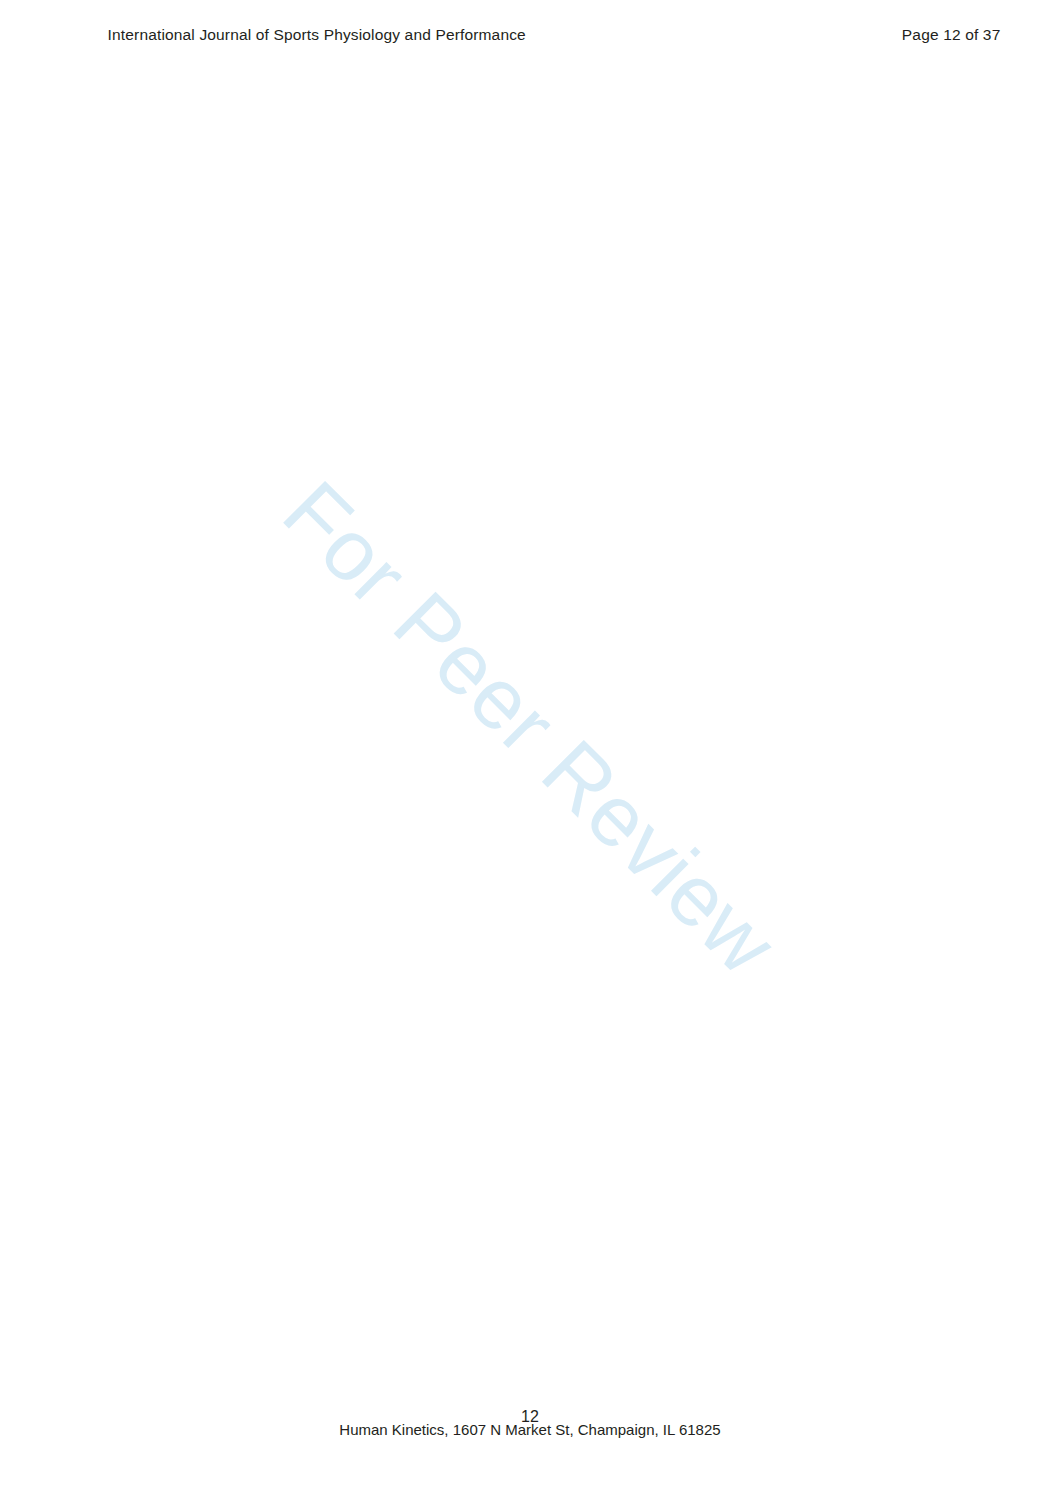International Journal of Sports Physiology and Performance Page 12 of 37
For Peer Review
12 Human Kinetics, 1607 N Market St, Champaign, IL 61825